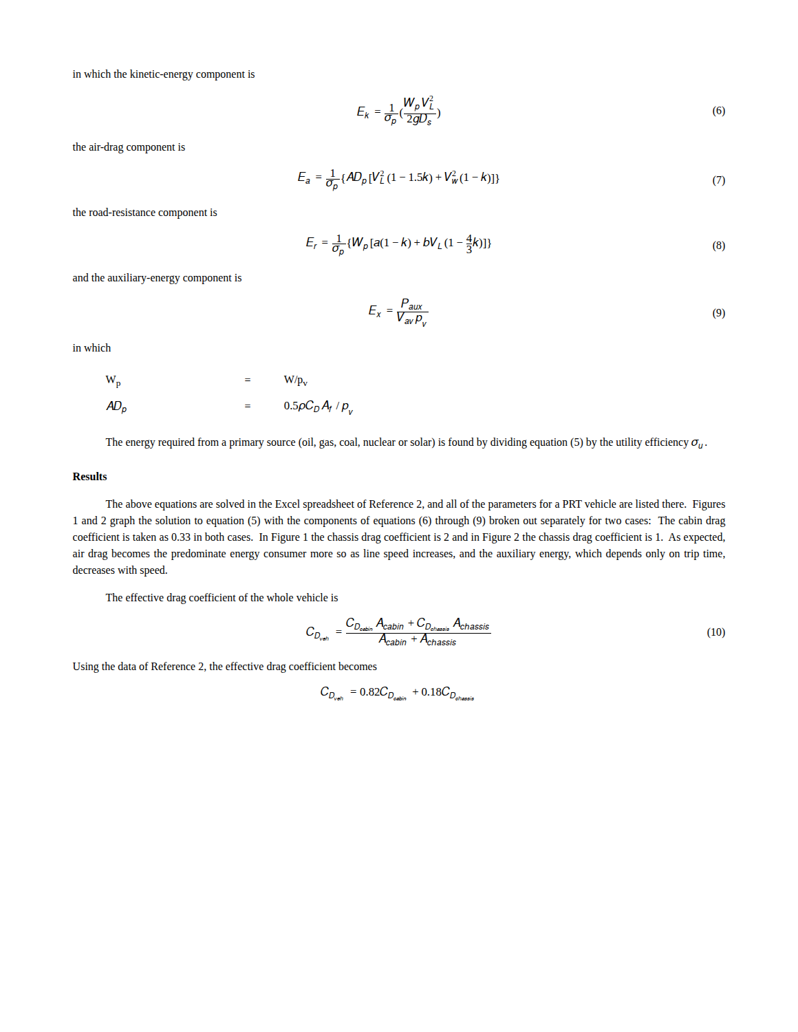in which the kinetic-energy component is
Ek = 1σp ( WpVL2 2gDs )
(6)
the air-drag component is
Ea = 1σp { ADp [ VL2 (1−1.5k) + Vw2 (1−k) ] }
(7)
the road-resistance component is
Er = 1σp { Wp [ a (1−k) + bVL ( 1− 43 k ) ] }
(8)
and the auxiliary-energy component is
Ex = Paux Vavpv
(9)
in which
| W p | = | W/p v |
| A D p | = | 0.5 ρ C D A f / p v |
The energy required from a primary source (oil, gas, coal, nuclear or solar) is found by dividing equation (5) by the utility efficiency σu.
Results
The above equations are solved in the Excel spreadsheet of Reference 2, and all of the parameters for a PRT vehicle are listed there. Figures 1 and 2 graph the solution to equation (5) with the components of equations (6) through (9) broken out separately for two cases: The cabin drag coefficient is taken as 0.33 in both cases. In Figure 1 the chassis drag coefficient is 2 and in Figure 2 the chassis drag coefficient is 1. As expected, air drag becomes the predominate energy consumer more so as line speed increases, and the auxiliary energy, which depends only on trip time, decreases with speed.
The effective drag coefficient of the whole vehicle is
CDveh = CDcabin Acabin + CDchassis Achassis Acabin + Achassis
(10)
Using the data of Reference 2, the effective drag coefficient becomes
CDveh = 0.82 CDcabin + 0.18 CDchassis